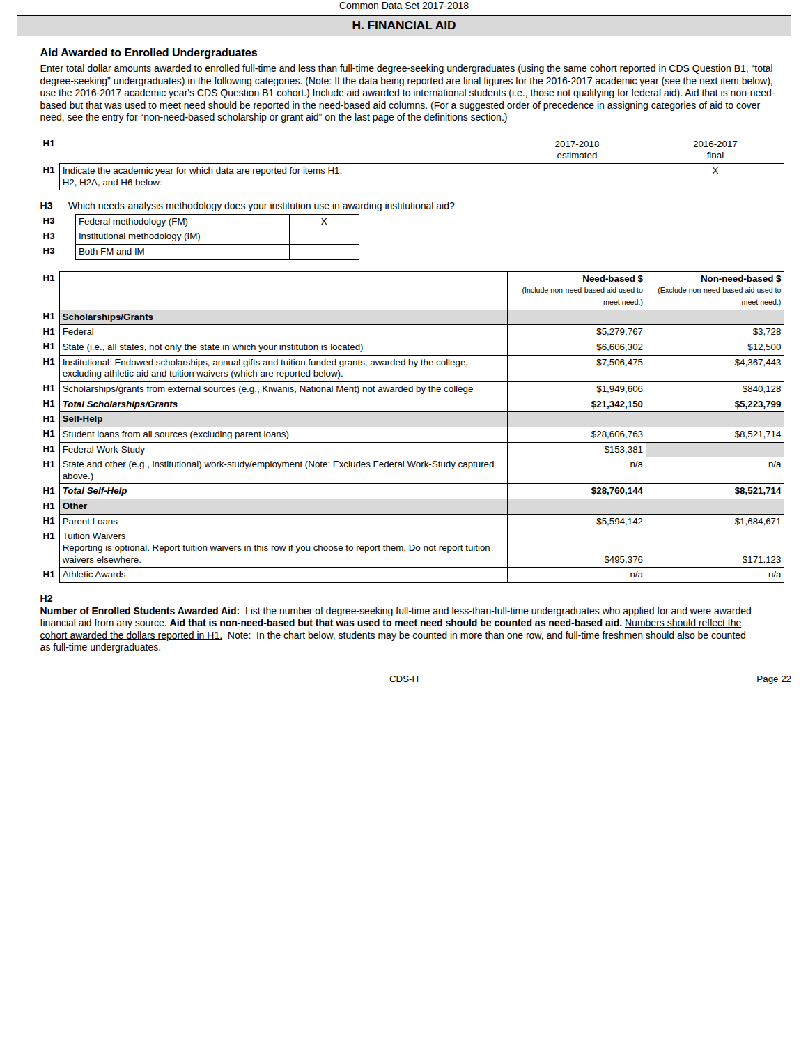Common Data Set 2017-2018
H. FINANCIAL AID
Aid Awarded to Enrolled Undergraduates
Enter total dollar amounts awarded to enrolled full-time and less than full-time degree-seeking undergraduates (using the same cohort reported in CDS Question B1, “total degree-seeking” undergraduates) in the following categories. (Note: If the data being reported are final figures for the 2016-2017 academic year (see the next item below), use the 2016-2017 academic year's CDS Question B1 cohort.) Include aid awarded to international students (i.e., those not qualifying for federal aid). Aid that is non-need-based but that was used to meet need should be reported in the need-based aid columns. (For a suggested order of precedence in assigning categories of aid to cover need, see the entry for “non-need-based scholarship or grant aid” on the last page of the definitions section.)
| H1 | | 2017-2018 estimated | 2016-2017 final |
| H1 | Indicate the academic year for which data are reported for items H1, H2, H2A, and H6 below: | | X |
H3 Which needs-analysis methodology does your institution use in awarding institutional aid?
| H3 | Federal methodology (FM) | X |
| H3 | Institutional methodology (IM) | |
| H3 | Both FM and IM | |
| H1 | | Need-based $ (Include non-need-based aid used to meet need.) | Non-need-based $ (Exclude non-need-based aid used to meet need.) |
| H1 | Scholarships/Grants | | |
| H1 | Federal | $5,279,767 | $3,728 |
| H1 | State (i.e., all states, not only the state in which your institution is located) | $6,606,302 | $12,500 |
| H1 | Institutional: Endowed scholarships, annual gifts and tuition funded grants, awarded by the college, excluding athletic aid and tuition waivers (which are reported below). | $7,506,475 | $4,367,443 |
| H1 | Scholarships/grants from external sources (e.g., Kiwanis, National Merit) not awarded by the college | $1,949,606 | $840,128 |
| H1 | Total Scholarships/Grants | $21,342,150 | $5,223,799 |
| H1 | Self-Help | | |
| H1 | Student loans from all sources (excluding parent loans) | $28,606,763 | $8,521,714 |
| H1 | Federal Work-Study | $153,381 | |
| H1 | State and other (e.g., institutional) work-study/employment (Note: Excludes Federal Work-Study captured above.) | n/a | n/a |
| H1 | Total Self-Help | $28,760,144 | $8,521,714 |
| H1 | Other | | |
| H1 | Parent Loans | $5,594,142 | $1,684,671 |
| H1 | Tuition Waivers Reporting is optional. Report tuition waivers in this row if you choose to report them. Do not report tuition waivers elsewhere. | $495,376 | $171,123 |
| H1 | Athletic Awards | n/a | n/a |
H2 Number of Enrolled Students Awarded Aid: List the number of degree-seeking full-time and less-than-full-time undergraduates who applied for and were awarded financial aid from any source. Aid that is non-need-based but that was used to meet need should be counted as need-based aid. Numbers should reflect the cohort awarded the dollars reported in H1. Note: In the chart below, students may be counted in more than one row, and full-time freshmen should also be counted as full-time undergraduates.
CDS-H
Page 22